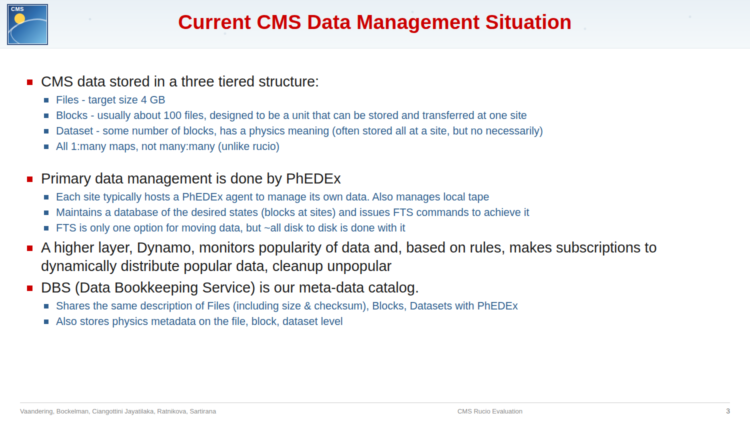Current CMS Data Management Situation
CMS data stored in a three tiered structure:
Files - target size 4 GB
Blocks - usually about 100 files, designed to be a unit that can be stored and transferred at one site
Dataset - some number of blocks, has a physics meaning (often stored all at a site, but no necessarily)
All 1:many maps, not many:many (unlike rucio)
Primary data management is done by PhEDEx
Each site typically hosts a PhEDEx agent to manage its own data. Also manages local tape
Maintains a database of the desired states (blocks at sites) and issues FTS commands to achieve it
FTS is only one option for moving data, but ~all disk to disk is done with it
A higher layer, Dynamo, monitors popularity of data and, based on rules, makes subscriptions to dynamically distribute popular data, cleanup unpopular
DBS (Data Bookkeeping Service) is our meta-data catalog.
Shares the same description of Files (including size & checksum), Blocks, Datasets with PhEDEx
Also stores physics metadata on the file, block, dataset level
Vaandering, Bockelman, Ciangottini Jayatilaka, Ratnikova, Sartirana
CMS Rucio Evaluation
3